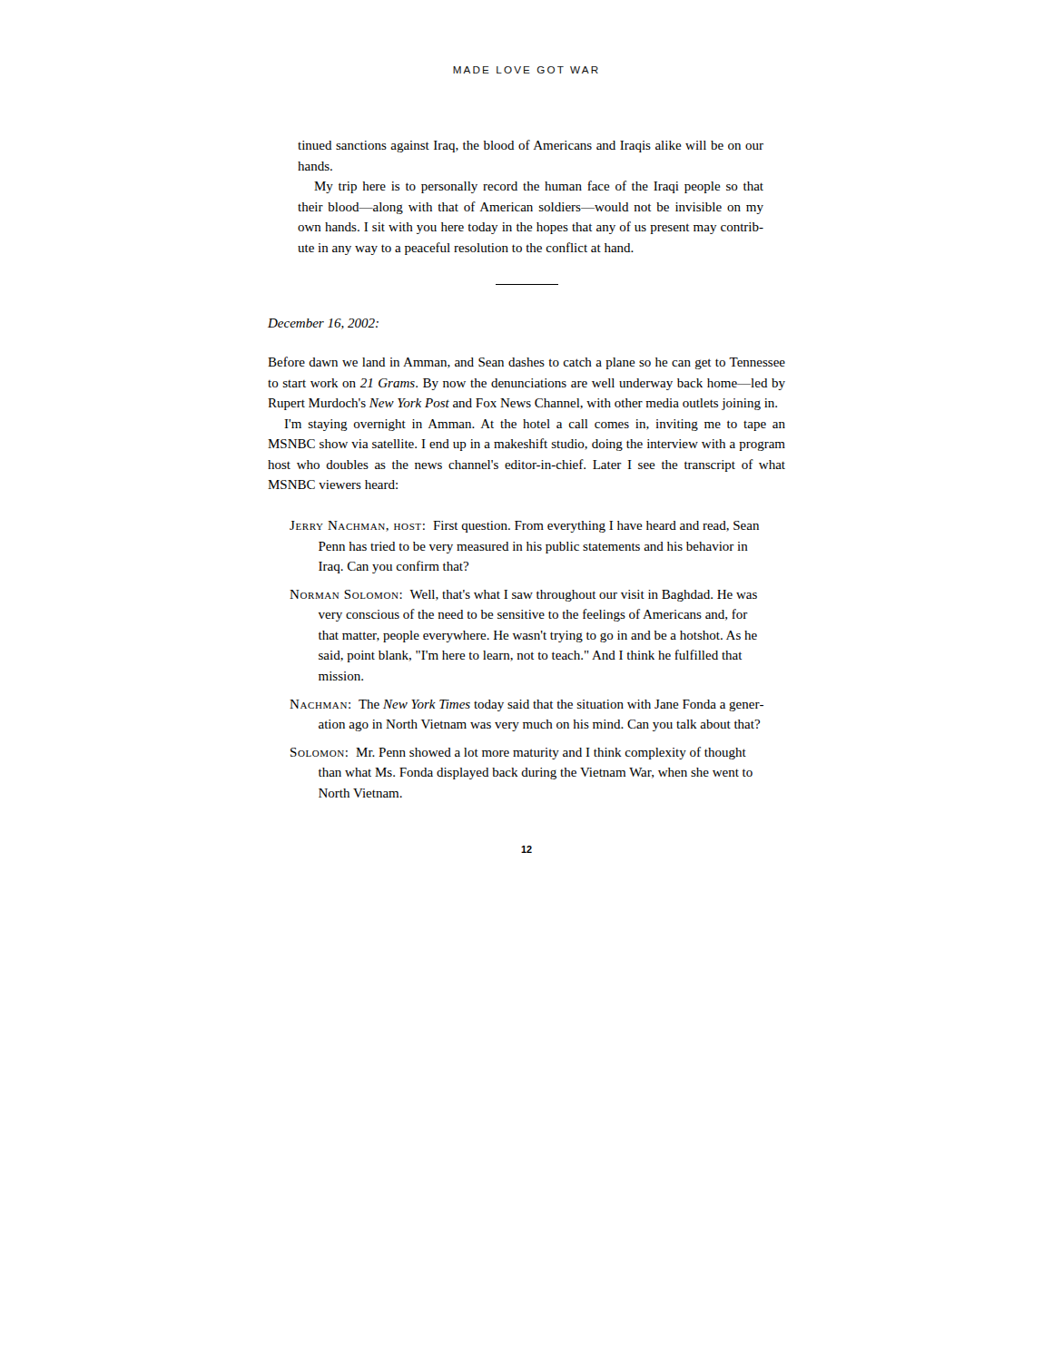Made Love Got War
tinued sanctions against Iraq, the blood of Americans and Iraqis alike will be on our hands.
My trip here is to personally record the human face of the Iraqi people so that their blood—along with that of American soldiers—would not be invisible on my own hands. I sit with you here today in the hopes that any of us present may contribute in any way to a peaceful resolution to the conflict at hand.
December 16, 2002:
Before dawn we land in Amman, and Sean dashes to catch a plane so he can get to Tennessee to start work on 21 Grams. By now the denunciations are well underway back home—led by Rupert Murdoch's New York Post and Fox News Channel, with other media outlets joining in.
I'm staying overnight in Amman. At the hotel a call comes in, inviting me to tape an MSNBC show via satellite. I end up in a makeshift studio, doing the interview with a program host who doubles as the news channel's editor-in-chief. Later I see the transcript of what MSNBC viewers heard:
Jerry Nachman, host: First question. From everything I have heard and read, Sean Penn has tried to be very measured in his public statements and his behavior in Iraq. Can you confirm that?
Norman Solomon: Well, that's what I saw throughout our visit in Baghdad. He was very conscious of the need to be sensitive to the feelings of Americans and, for that matter, people everywhere. He wasn't trying to go in and be a hotshot. As he said, point blank, "I'm here to learn, not to teach." And I think he fulfilled that mission.
Nachman: The New York Times today said that the situation with Jane Fonda a generation ago in North Vietnam was very much on his mind. Can you talk about that?
Solomon: Mr. Penn showed a lot more maturity and I think complexity of thought than what Ms. Fonda displayed back during the Vietnam War, when she went to North Vietnam.
12